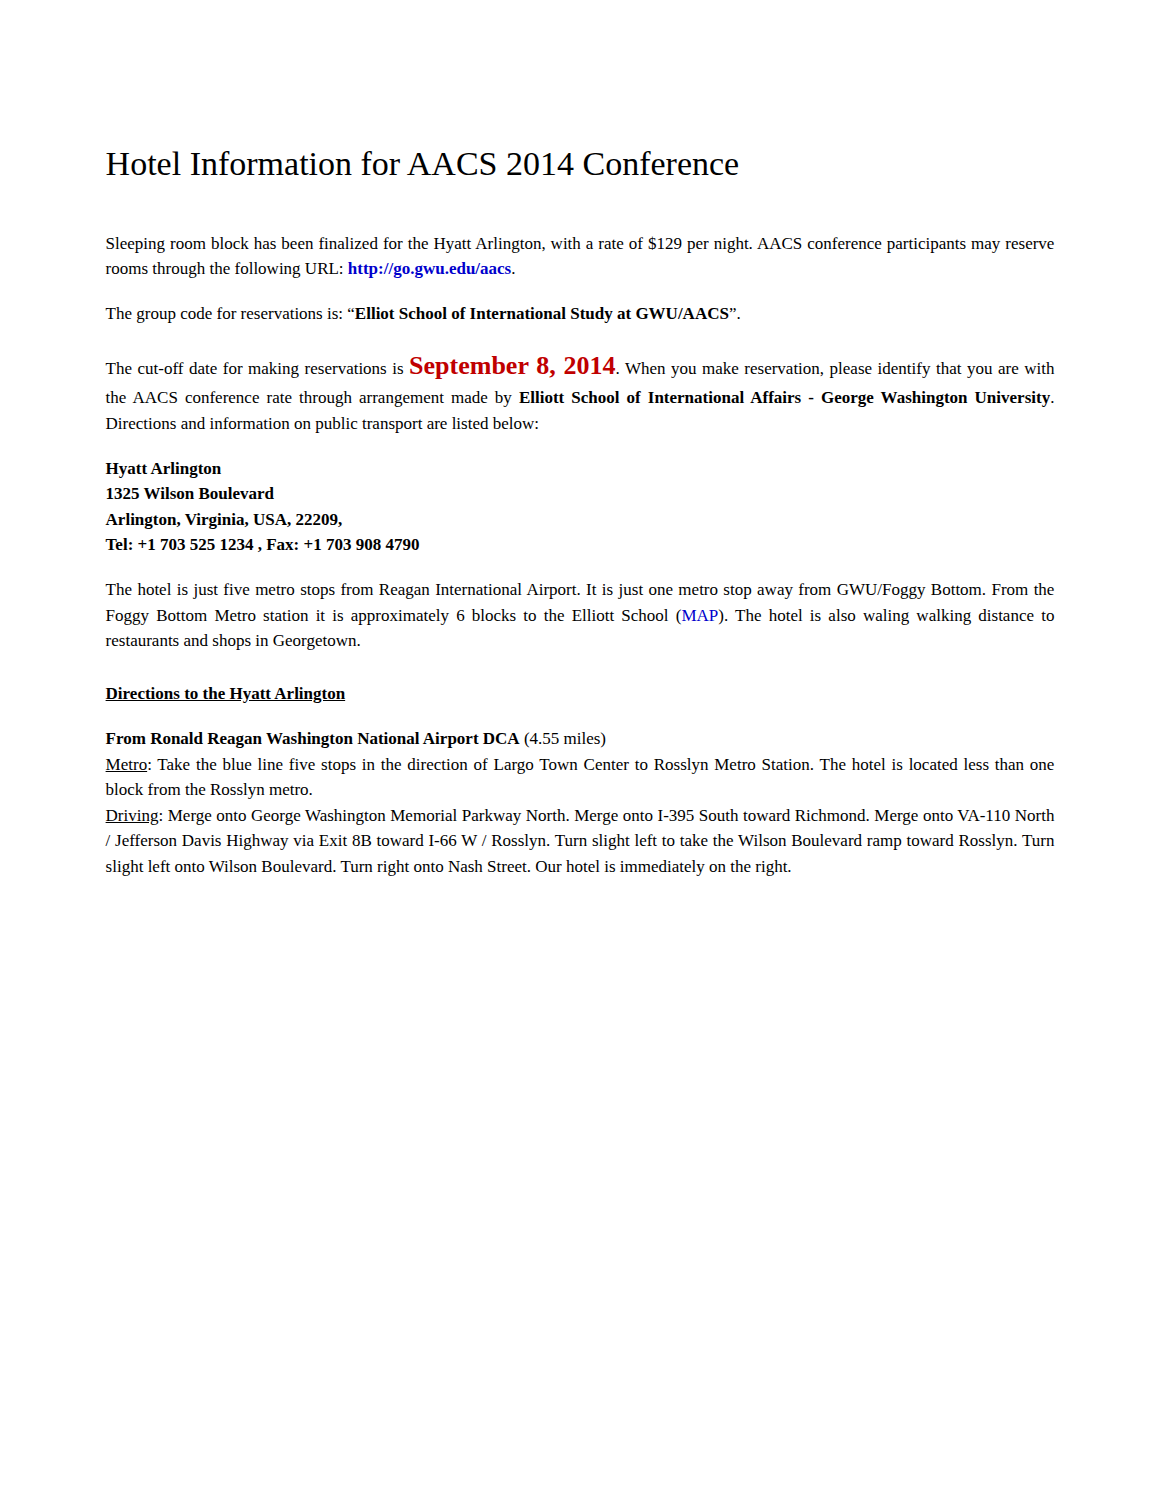Hotel Information for AACS 2014 Conference
Sleeping room block has been finalized for the Hyatt Arlington, with a rate of $129 per night. AACS conference participants may reserve rooms through the following URL: http://go.gwu.edu/aacs.
The group code for reservations is: “Elliot School of International Study at GWU/AACS”.
The cut-off date for making reservations is September 8, 2014. When you make reservation, please identify that you are with the AACS conference rate through arrangement made by Elliott School of International Affairs - George Washington University. Directions and information on public transport are listed below:
Hyatt Arlington
1325 Wilson Boulevard
Arlington, Virginia, USA, 22209,
Tel: +1 703 525 1234 , Fax: +1 703 908 4790
The hotel is just five metro stops from Reagan International Airport. It is just one metro stop away from GWU/Foggy Bottom. From the Foggy Bottom Metro station it is approximately 6 blocks to the Elliott School (MAP). The hotel is also waling walking distance to restaurants and shops in Georgetown.
Directions to the Hyatt Arlington
From Ronald Reagan Washington National Airport DCA (4.55 miles)
Metro: Take the blue line five stops in the direction of Largo Town Center to Rosslyn Metro Station. The hotel is located less than one block from the Rosslyn metro.
Driving: Merge onto George Washington Memorial Parkway North. Merge onto I-395 South toward Richmond. Merge onto VA-110 North / Jefferson Davis Highway via Exit 8B toward I-66 W / Rosslyn. Turn slight left to take the Wilson Boulevard ramp toward Rosslyn. Turn slight left onto Wilson Boulevard. Turn right onto Nash Street. Our hotel is immediately on the right.